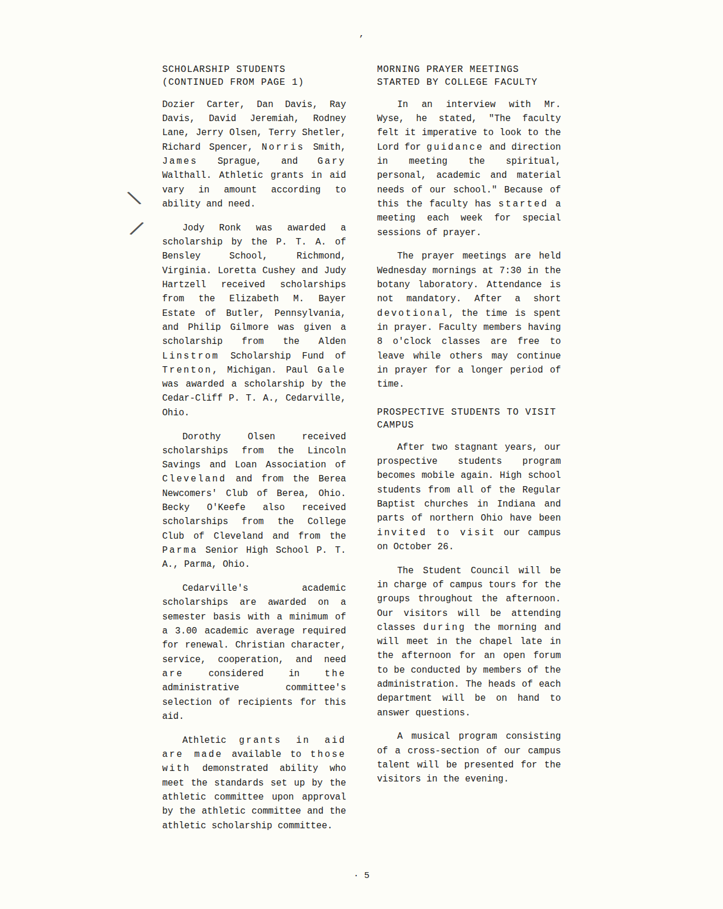’
\
/
Scholarship Students (continued from page 1)
Dozier Carter, Dan Davis, Ray Davis, David Jeremiah, Rodney Lane, Jerry Olsen, Terry Shetler, Richard Spencer, Norris Smith, James Sprague, and Gary Walthall. Athletic grants in aid vary in amount according to ability and need.
Jody Ronk was awarded a scholarship by the P. T. A. of Bensley School, Richmond, Virginia. Loretta Cushey and Judy Hartzell received scholarships from the Elizabeth M. Bayer Estate of Butler, Pennsylvania, and Philip Gilmore was given a scholarship from the Alden Linstrom Scholarship Fund of Trenton, Michigan. Paul Gale was awarded a scholarship by the Cedar-Cliff P. T. A., Cedarville, Ohio.
Dorothy Olsen received scholarships from the Lincoln Savings and Loan Association of Cleveland and from the Berea Newcomers' Club of Berea, Ohio. Becky O'Keefe also received scholarships from the College Club of Cleveland and from the Parma Senior High School P. T. A., Parma, Ohio.
Cedarville's academic scholarships are awarded on a semester basis with a minimum of a 3.00 academic average required for renewal. Christian character, service, cooperation, and need are considered in the administrative committee's selection of recipients for this aid.
Athletic grants in aid are made available to those with demonstrated ability who meet the standards set up by the athletic committee upon approval by the athletic committee and the athletic scholarship committee.
Morning Prayer Meetings Started by College Faculty
In an interview with Mr. Wyse, he stated, "The faculty felt it imperative to look to the Lord for guidance and direction in meeting the spiritual, personal, academic and material needs of our school." Because of this the faculty has started a meeting each week for special sessions of prayer.
The prayer meetings are held Wednesday mornings at 7:30 in the botany laboratory. Attendance is not mandatory. After a short devotional, the time is spent in prayer. Faculty members having 8 o'clock classes are free to leave while others may continue in prayer for a longer period of time.
Prospective Students to Visit Campus
After two stagnant years, our prospective students program becomes mobile again. High school students from all of the Regular Baptist churches in Indiana and parts of northern Ohio have been invited to visit our campus on October 26.
The Student Council will be in charge of campus tours for the groups throughout the afternoon. Our visitors will be attending classes during the morning and will meet in the chapel late in the afternoon for an open forum to be conducted by members of the administration. The heads of each department will be on hand to answer questions.
A musical program consisting of a cross-section of our campus talent will be presented for the visitors in the evening.
· 5